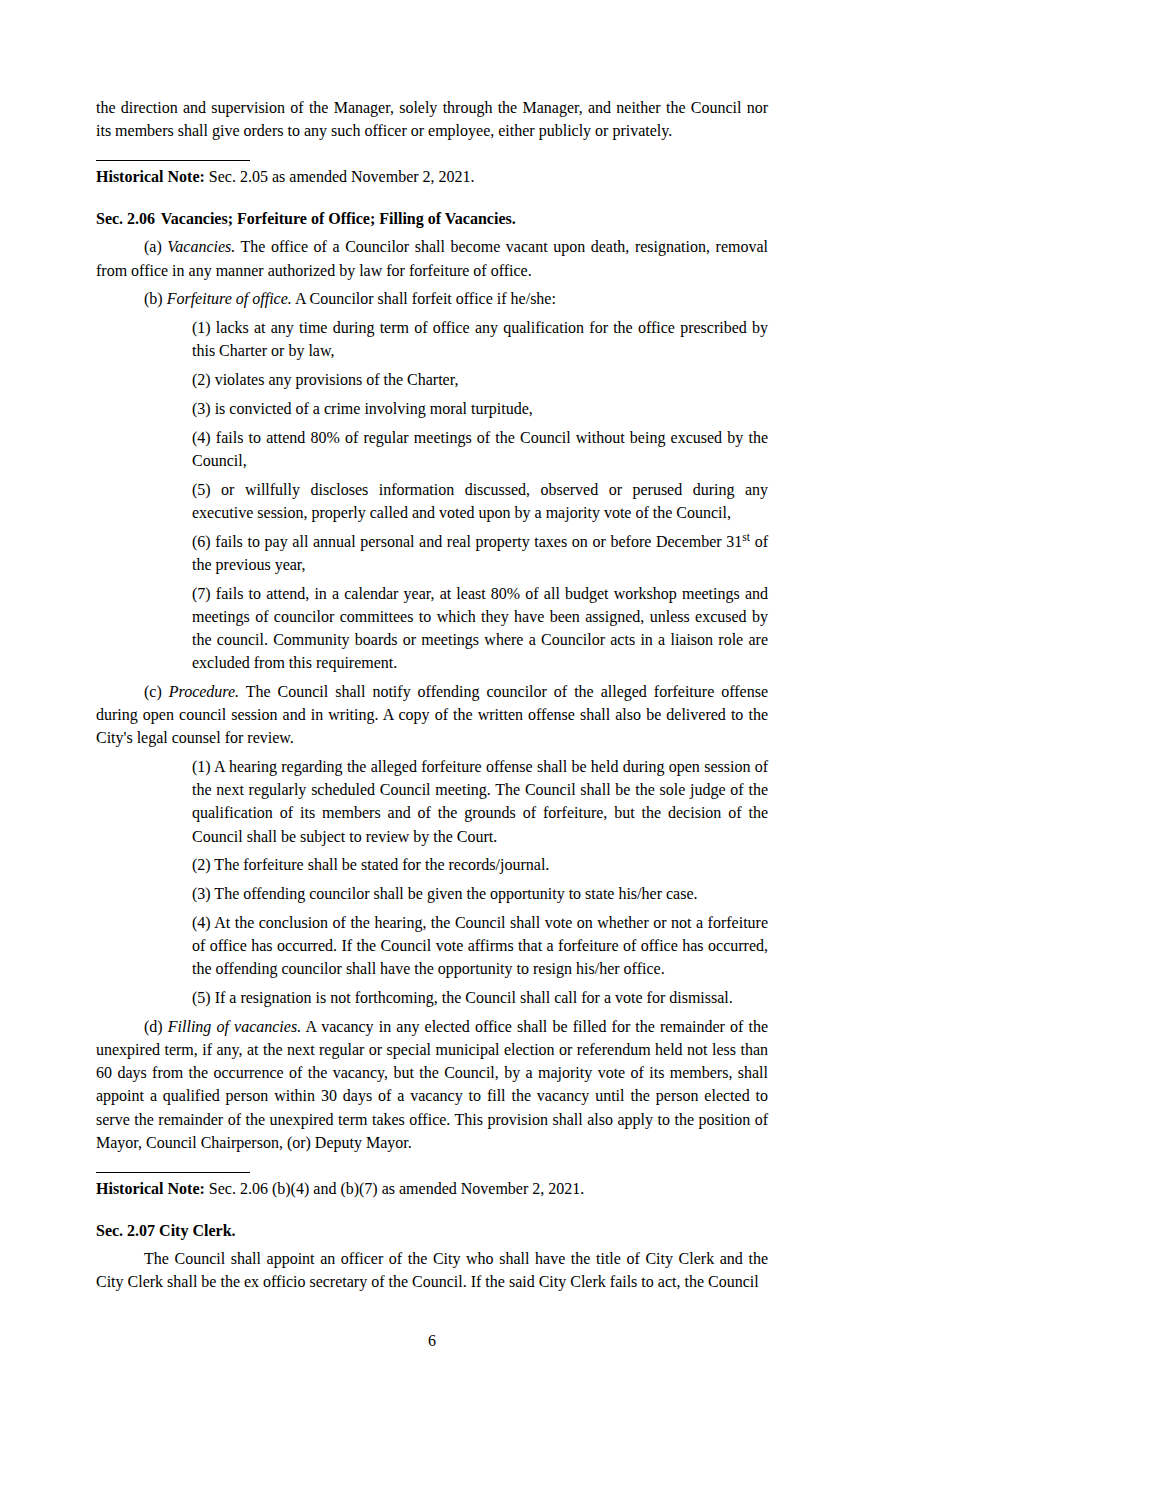the direction and supervision of the Manager, solely through the Manager, and neither the Council nor its members shall give orders to any such officer or employee, either publicly or privately.
Historical Note: Sec. 2.05 as amended November 2, 2021.
Sec. 2.06 Vacancies; Forfeiture of Office; Filling of Vacancies.
(a) Vacancies. The office of a Councilor shall become vacant upon death, resignation, removal from office in any manner authorized by law for forfeiture of office.
(b) Forfeiture of office. A Councilor shall forfeit office if he/she:
(1) lacks at any time during term of office any qualification for the office prescribed by this Charter or by law,
(2) violates any provisions of the Charter,
(3) is convicted of a crime involving moral turpitude,
(4) fails to attend 80% of regular meetings of the Council without being excused by the Council,
(5) or willfully discloses information discussed, observed or perused during any executive session, properly called and voted upon by a majority vote of the Council,
(6) fails to pay all annual personal and real property taxes on or before December 31st of the previous year,
(7) fails to attend, in a calendar year, at least 80% of all budget workshop meetings and meetings of councilor committees to which they have been assigned, unless excused by the council. Community boards or meetings where a Councilor acts in a liaison role are excluded from this requirement.
(c) Procedure. The Council shall notify offending councilor of the alleged forfeiture offense during open council session and in writing. A copy of the written offense shall also be delivered to the City's legal counsel for review.
(1) A hearing regarding the alleged forfeiture offense shall be held during open session of the next regularly scheduled Council meeting. The Council shall be the sole judge of the qualification of its members and of the grounds of forfeiture, but the decision of the Council shall be subject to review by the Court.
(2) The forfeiture shall be stated for the records/journal.
(3) The offending councilor shall be given the opportunity to state his/her case.
(4) At the conclusion of the hearing, the Council shall vote on whether or not a forfeiture of office has occurred. If the Council vote affirms that a forfeiture of office has occurred, the offending councilor shall have the opportunity to resign his/her office.
(5) If a resignation is not forthcoming, the Council shall call for a vote for dismissal.
(d) Filling of vacancies. A vacancy in any elected office shall be filled for the remainder of the unexpired term, if any, at the next regular or special municipal election or referendum held not less than 60 days from the occurrence of the vacancy, but the Council, by a majority vote of its members, shall appoint a qualified person within 30 days of a vacancy to fill the vacancy until the person elected to serve the remainder of the unexpired term takes office. This provision shall also apply to the position of Mayor, Council Chairperson, (or) Deputy Mayor.
Historical Note: Sec. 2.06 (b)(4) and (b)(7) as amended November 2, 2021.
Sec. 2.07 City Clerk.
The Council shall appoint an officer of the City who shall have the title of City Clerk and the City Clerk shall be the ex officio secretary of the Council. If the said City Clerk fails to act, the Council
6